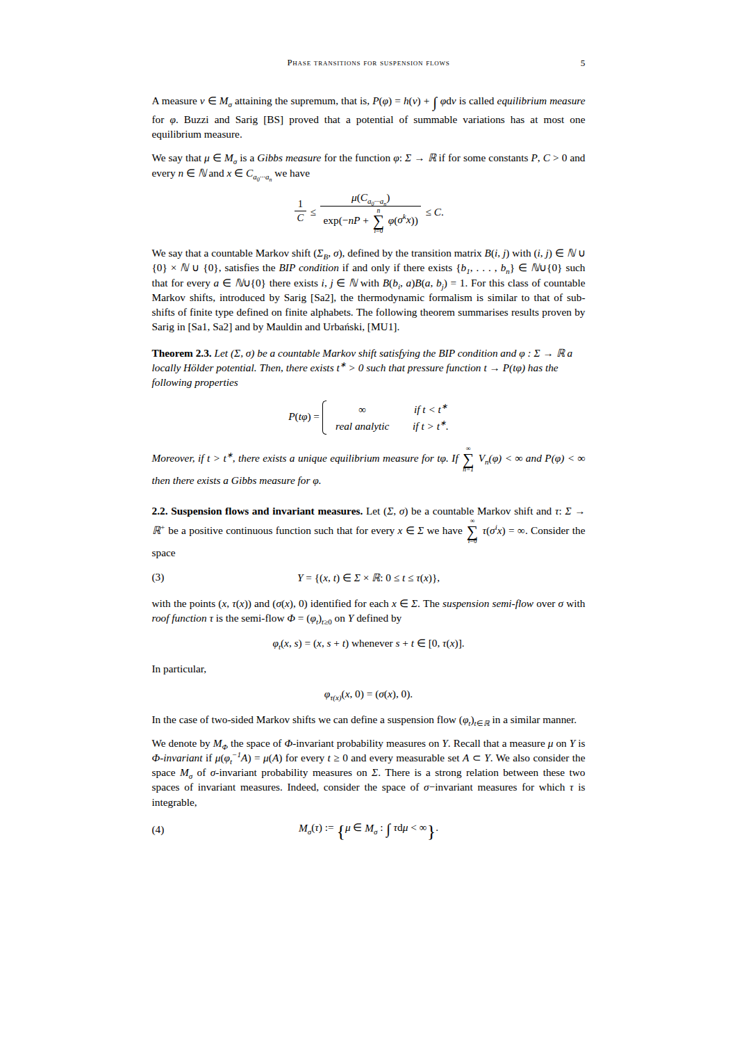Phase transitions for suspension flows 5
A measure ν ∈ Mσ attaining the supremum, that is, P(φ) = h(ν) + ∫ φdν is called equilibrium measure for φ. Buzzi and Sarig [BS] proved that a potential of summable variations has at most one equilibrium measure.
We say that μ ∈ Mσ is a Gibbs measure for the function φ: Σ → ℝ if for some constants P, C > 0 and every n ∈ ℕ and x ∈ Ca0···an we have
1 C ≤ μ(Ca0···an) exp(−nP + n∑i=0 φ(σkx)) ≤ C.
We say that a countable Markov shift (ΣB, σ), defined by the transition matrix B(i, j) with (i, j) ∈ ℕ ∪ {0} × ℕ ∪ {0}, satisfies the BIP condition if and only if there exists {b1, . . . , bn} ∈ ℕ∪{0} such that for every a ∈ ℕ∪{0} there exists i, j ∈ ℕ with B(bi, a)B(a, bj) = 1. For this class of countable Markov shifts, introduced by Sarig [Sa2], the thermodynamic formalism is similar to that of sub-shifts of finite type defined on finite alphabets. The following theorem summarises results proven by Sarig in [Sa1, Sa2] and by Mauldin and Urbański, [MU1].
Theorem 2.3. Let (Σ, σ) be a countable Markov shift satisfying the BIP condition and φ : Σ → ℝ a locally Hölder potential. Then, there exists t∗ > 0 such that pressure function t → P(tφ) has the following properties
P(tφ) =
| ∞ | if t < t ∗ |
| real analytic | if t > t ∗ . |
Moreover, if t > t∗, there exists a unique equilibrium measure for tφ. If ∞∑n=1 Vn(φ) < ∞ and P(φ) < ∞ then there exists a Gibbs measure for φ.
2.2. Suspension flows and invariant measures. Let (Σ, σ) be a countable Markov shift and τ: Σ → ℝ+ be a positive continuous function such that for every x ∈ Σ we have ∞∑i=0 τ(σix) = ∞. Consider the space
(3)
Y = {(x, t) ∈ Σ × ℝ: 0 ≤ t ≤ τ(x)},
with the points (x, τ(x)) and (σ(x), 0) identified for each x ∈ Σ. The suspension semi-flow over σ with roof function τ is the semi-flow Φ = (φt)t≥0 on Y defined by
φt(x, s) = (x, s + t) whenever s + t ∈ [0, τ(x)].
In particular,
φτ(x)(x, 0) = (σ(x), 0).
In the case of two-sided Markov shifts we can define a suspension flow (φt)t∈ℝ in a similar manner.
We denote by MΦ the space of Φ-invariant probability measures on Y. Recall that a measure μ on Y is Φ-invariant if μ(φt−1A) = μ(A) for every t ≥ 0 and every measurable set A ⊂ Y. We also consider the space Mσ of σ-invariant probability measures on Σ. There is a strong relation between these two spaces of invariant measures. Indeed, consider the space of σ−invariant measures for which τ is integrable,
(4)
Mσ(τ) := {μ ∈ Mσ : ∫ τdμ < ∞}.